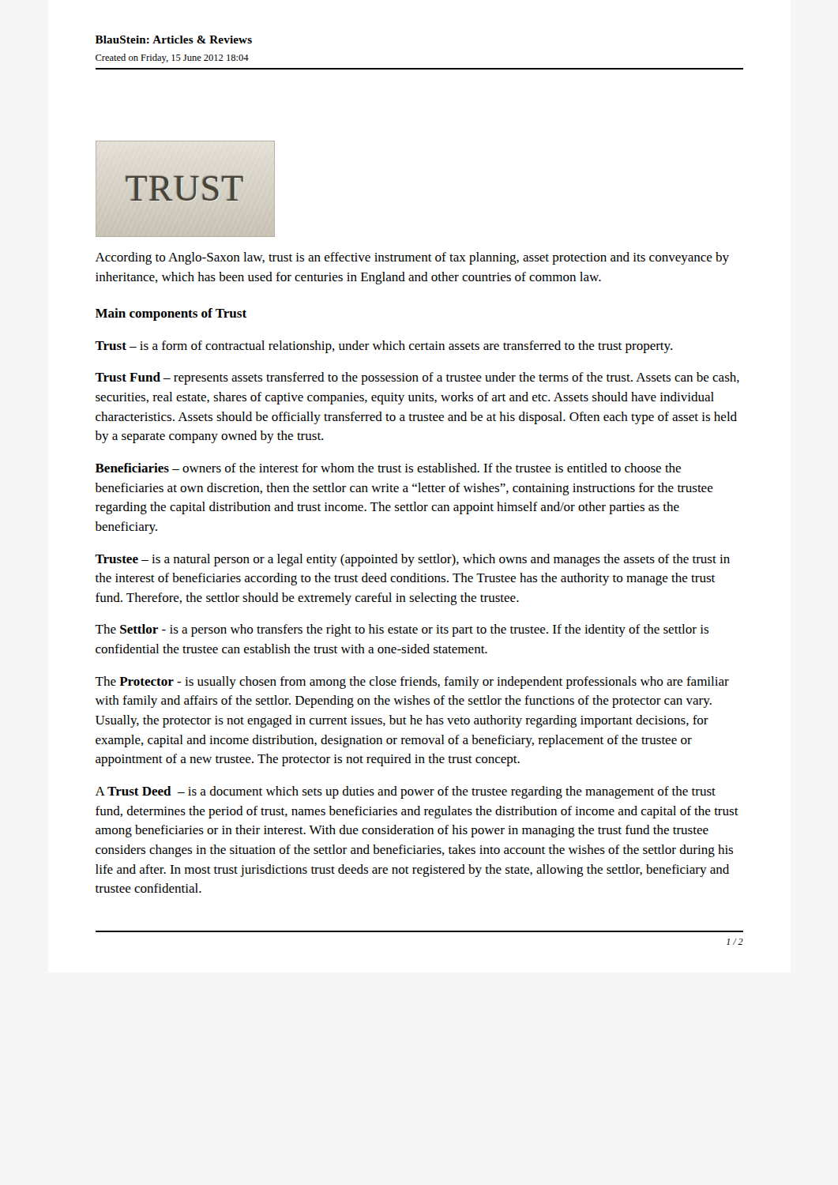BlauStein: Articles & Reviews
Created on Friday, 15 June 2012 18:04
TRUST
According to Anglo-Saxon law, trust is an effective instrument of tax planning, asset protection and its conveyance by inheritance, which has been used for centuries in England and other countries of common law.
Main components of Trust
Trust – is a form of contractual relationship, under which certain assets are transferred to the trust property.
Trust Fund – represents assets transferred to the possession of a trustee under the terms of the trust. Assets can be cash, securities, real estate, shares of captive companies, equity units, works of art and etc. Assets should have individual characteristics. Assets should be officially transferred to a trustee and be at his disposal. Often each type of asset is held by a separate company owned by the trust.
Beneficiaries – owners of the interest for whom the trust is established. If the trustee is entitled to choose the beneficiaries at own discretion, then the settlor can write a “letter of wishes”, containing instructions for the trustee regarding the capital distribution and trust income. The settlor can appoint himself and/or other parties as the beneficiary.
Trustee – is a natural person or a legal entity (appointed by settlor), which owns and manages the assets of the trust in the interest of beneficiaries according to the trust deed conditions. The Trustee has the authority to manage the trust fund. Therefore, the settlor should be extremely careful in selecting the trustee.
The Settlor - is a person who transfers the right to his estate or its part to the trustee. If the identity of the settlor is confidential the trustee can establish the trust with a one-sided statement.
The Protector - is usually chosen from among the close friends, family or independent professionals who are familiar with family and affairs of the settlor. Depending on the wishes of the settlor the functions of the protector can vary. Usually, the protector is not engaged in current issues, but he has veto authority regarding important decisions, for example, capital and income distribution, designation or removal of a beneficiary, replacement of the trustee or appointment of a new trustee. The protector is not required in the trust concept.
A Trust Deed – is a document which sets up duties and power of the trustee regarding the management of the trust fund, determines the period of trust, names beneficiaries and regulates the distribution of income and capital of the trust among beneficiaries or in their interest. With due consideration of his power in managing the trust fund the trustee considers changes in the situation of the settlor and beneficiaries, takes into account the wishes of the settlor during his life and after. In most trust jurisdictions trust deeds are not registered by the state, allowing the settlor, beneficiary and trustee confidential.
1 / 2